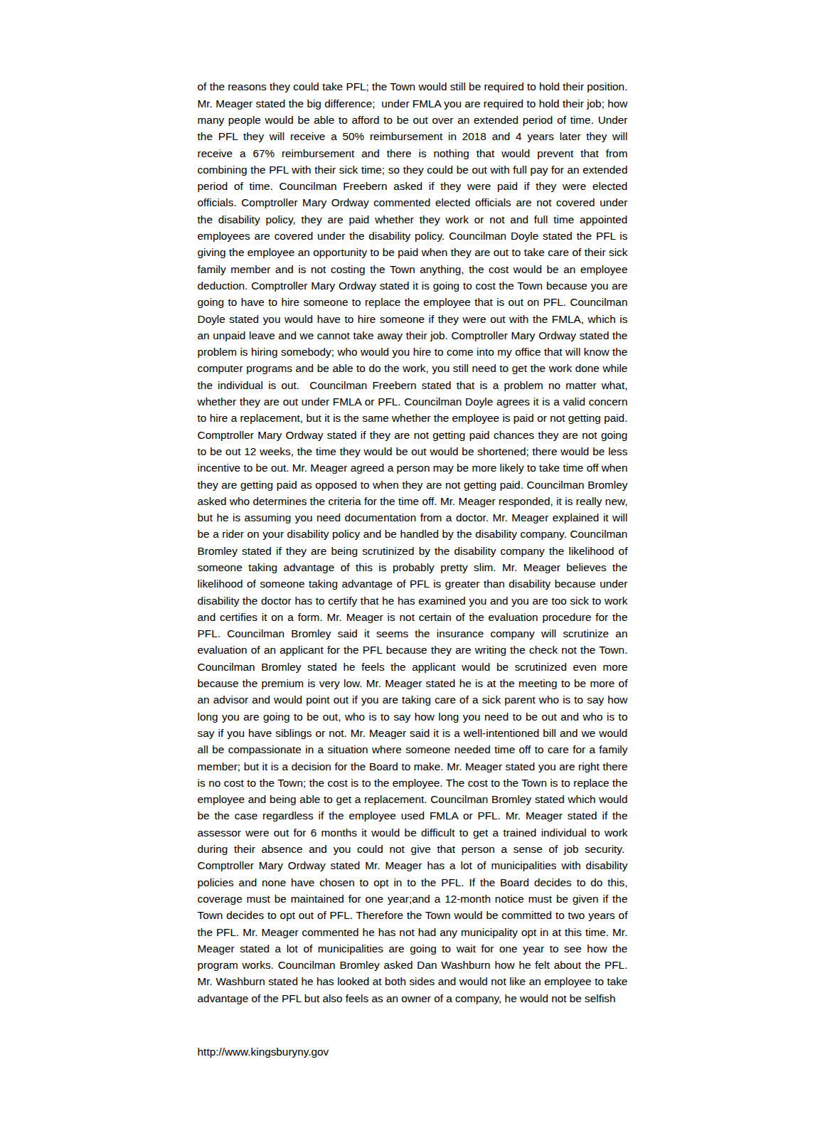of the reasons they could take PFL; the Town would still be required to hold their position. Mr. Meager stated the big difference; under FMLA you are required to hold their job; how many people would be able to afford to be out over an extended period of time. Under the PFL they will receive a 50% reimbursement in 2018 and 4 years later they will receive a 67% reimbursement and there is nothing that would prevent that from combining the PFL with their sick time; so they could be out with full pay for an extended period of time. Councilman Freebern asked if they were paid if they were elected officials. Comptroller Mary Ordway commented elected officials are not covered under the disability policy, they are paid whether they work or not and full time appointed employees are covered under the disability policy. Councilman Doyle stated the PFL is giving the employee an opportunity to be paid when they are out to take care of their sick family member and is not costing the Town anything, the cost would be an employee deduction. Comptroller Mary Ordway stated it is going to cost the Town because you are going to have to hire someone to replace the employee that is out on PFL. Councilman Doyle stated you would have to hire someone if they were out with the FMLA, which is an unpaid leave and we cannot take away their job. Comptroller Mary Ordway stated the problem is hiring somebody; who would you hire to come into my office that will know the computer programs and be able to do the work, you still need to get the work done while the individual is out. Councilman Freebern stated that is a problem no matter what, whether they are out under FMLA or PFL. Councilman Doyle agrees it is a valid concern to hire a replacement, but it is the same whether the employee is paid or not getting paid. Comptroller Mary Ordway stated if they are not getting paid chances they are not going to be out 12 weeks, the time they would be out would be shortened; there would be less incentive to be out. Mr. Meager agreed a person may be more likely to take time off when they are getting paid as opposed to when they are not getting paid. Councilman Bromley asked who determines the criteria for the time off. Mr. Meager responded, it is really new, but he is assuming you need documentation from a doctor. Mr. Meager explained it will be a rider on your disability policy and be handled by the disability company. Councilman Bromley stated if they are being scrutinized by the disability company the likelihood of someone taking advantage of this is probably pretty slim. Mr. Meager believes the likelihood of someone taking advantage of PFL is greater than disability because under disability the doctor has to certify that he has examined you and you are too sick to work and certifies it on a form. Mr. Meager is not certain of the evaluation procedure for the PFL. Councilman Bromley said it seems the insurance company will scrutinize an evaluation of an applicant for the PFL because they are writing the check not the Town. Councilman Bromley stated he feels the applicant would be scrutinized even more because the premium is very low. Mr. Meager stated he is at the meeting to be more of an advisor and would point out if you are taking care of a sick parent who is to say how long you are going to be out, who is to say how long you need to be out and who is to say if you have siblings or not. Mr. Meager said it is a well-intentioned bill and we would all be compassionate in a situation where someone needed time off to care for a family member; but it is a decision for the Board to make. Mr. Meager stated you are right there is no cost to the Town; the cost is to the employee. The cost to the Town is to replace the employee and being able to get a replacement. Councilman Bromley stated which would be the case regardless if the employee used FMLA or PFL. Mr. Meager stated if the assessor were out for 6 months it would be difficult to get a trained individual to work during their absence and you could not give that person a sense of job security. Comptroller Mary Ordway stated Mr. Meager has a lot of municipalities with disability policies and none have chosen to opt in to the PFL. If the Board decides to do this, coverage must be maintained for one year;and a 12-month notice must be given if the Town decides to opt out of PFL. Therefore the Town would be committed to two years of the PFL. Mr. Meager commented he has not had any municipality opt in at this time. Mr. Meager stated a lot of municipalities are going to wait for one year to see how the program works. Councilman Bromley asked Dan Washburn how he felt about the PFL. Mr. Washburn stated he has looked at both sides and would not like an employee to take advantage of the PFL but also feels as an owner of a company, he would not be selfish
http://www.kingsburyny.gov